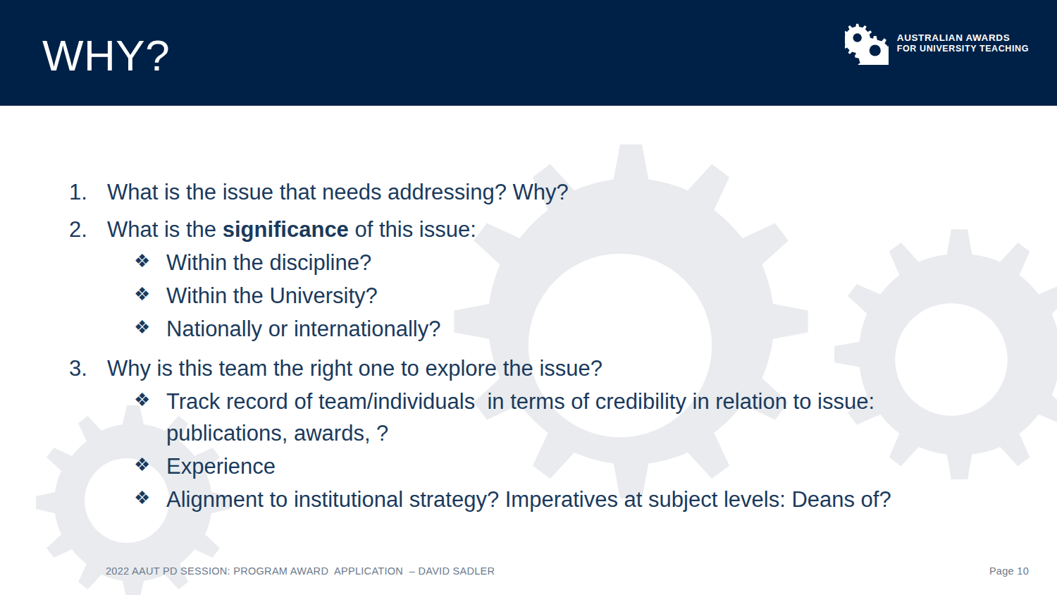WHY?
Australian Awards
for University Teaching
What is the issue that needs addressing? Why?
What is the significance of this issue:
Within the discipline?
Within the University?
Nationally or internationally?
Why is this team the right one to explore the issue?
Track record of team/individuals in terms of credibility in relation to issue: publications, awards, ?
Experience
Alignment to institutional strategy? Imperatives at subject levels: Deans of?
2022 AAUT PD SESSION: PROGRAM AWARD APPLICATION – DAVID SADLER
Page 10